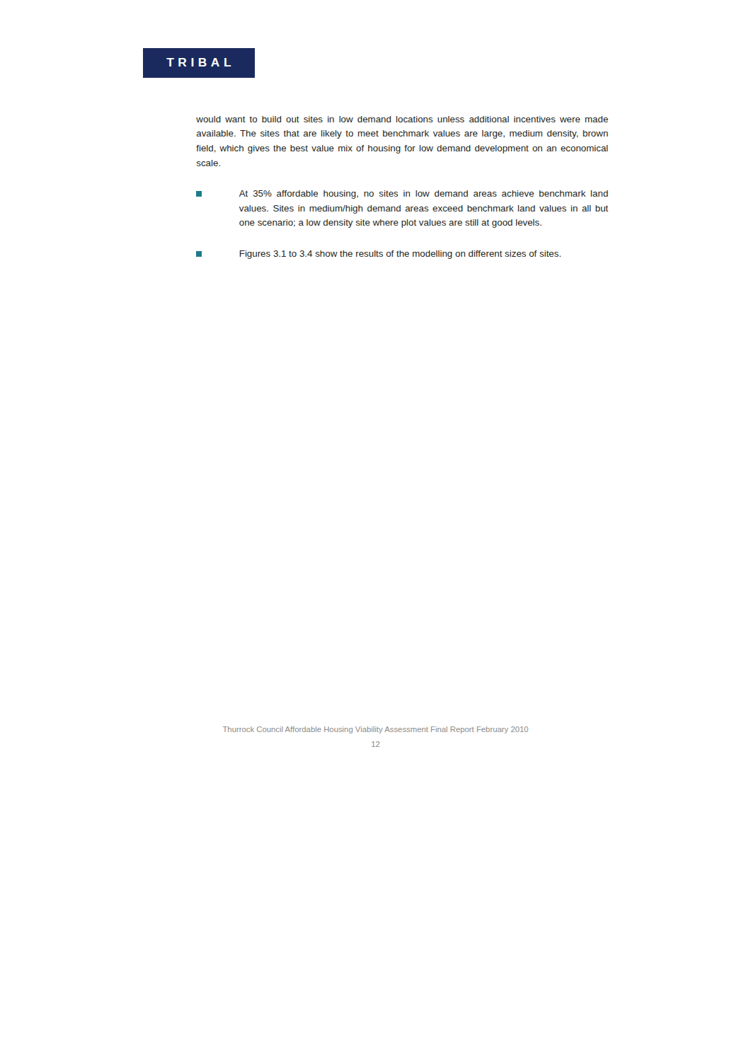TRIBAL
would want to build out sites in low demand locations unless additional incentives were made available. The sites that are likely to meet benchmark values are large, medium density, brown field, which gives the best value mix of housing for low demand development on an economical scale.
At 35% affordable housing, no sites in low demand areas achieve benchmark land values. Sites in medium/high demand areas exceed benchmark land values in all but one scenario; a low density site where plot values are still at good levels.
Figures 3.1 to 3.4 show the results of the modelling on different sizes of sites.
Thurrock Council Affordable Housing Viability Assessment Final Report February 2010 12